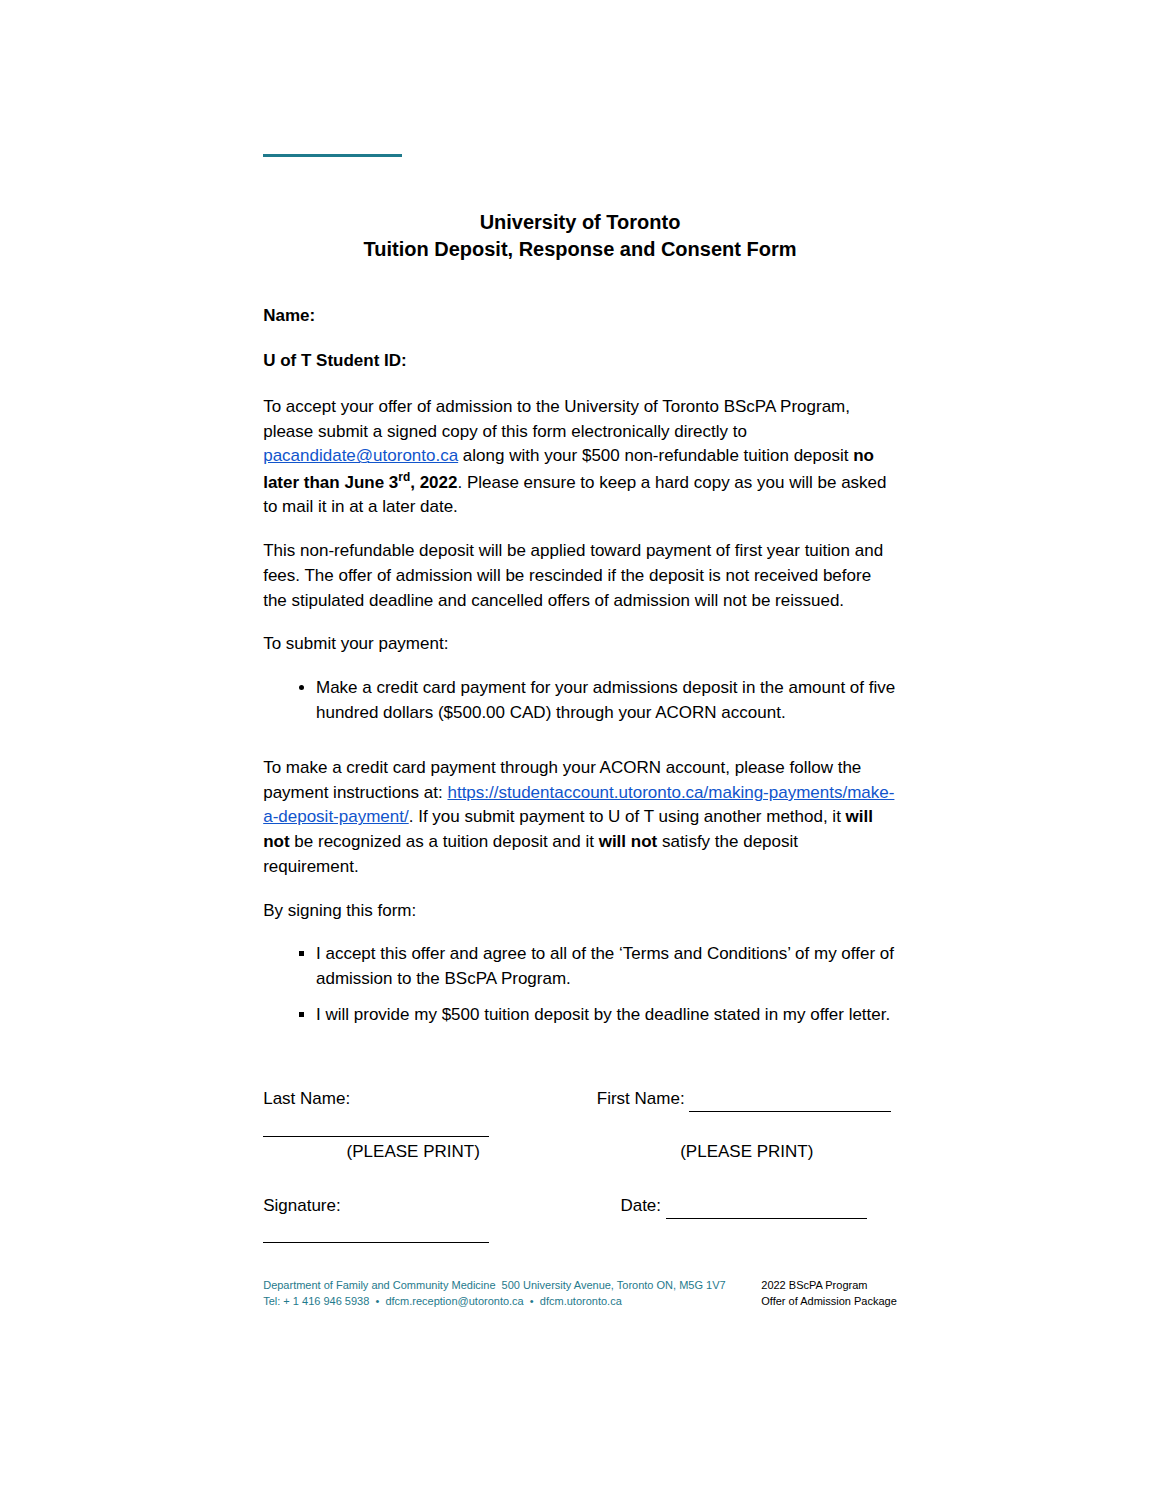University of Toronto
Tuition Deposit, Response and Consent Form
Name:
U of T Student ID:
To accept your offer of admission to the University of Toronto BScPA Program, please submit a signed copy of this form electronically directly to pacandidate@utoronto.ca along with your $500 non-refundable tuition deposit no later than June 3rd, 2022. Please ensure to keep a hard copy as you will be asked to mail it in at a later date.
This non-refundable deposit will be applied toward payment of first year tuition and fees. The offer of admission will be rescinded if the deposit is not received before the stipulated deadline and cancelled offers of admission will not be reissued.
To submit your payment:
Make a credit card payment for your admissions deposit in the amount of five hundred dollars ($500.00 CAD) through your ACORN account.
To make a credit card payment through your ACORN account, please follow the payment instructions at: https://studentaccount.utoronto.ca/making-payments/make-a-deposit-payment/. If you submit payment to U of T using another method, it will not be recognized as a tuition deposit and it will not satisfy the deposit requirement.
By signing this form:
I accept this offer and agree to all of the ‘Terms and Conditions’ of my offer of admission to the BScPA Program.
I will provide my $500 tuition deposit by the deadline stated in my offer letter.
Last Name:
First Name:
(PLEASE PRINT)
(PLEASE PRINT)
Signature:
Date:
Department of Family and Community Medicine 500 University Avenue, Toronto ON, M5G 1V7
Tel: + 1 416 946 5938 • dfcm.reception@utoronto.ca • dfcm.utoronto.ca
2022 BScPA Program
Offer of Admission Package